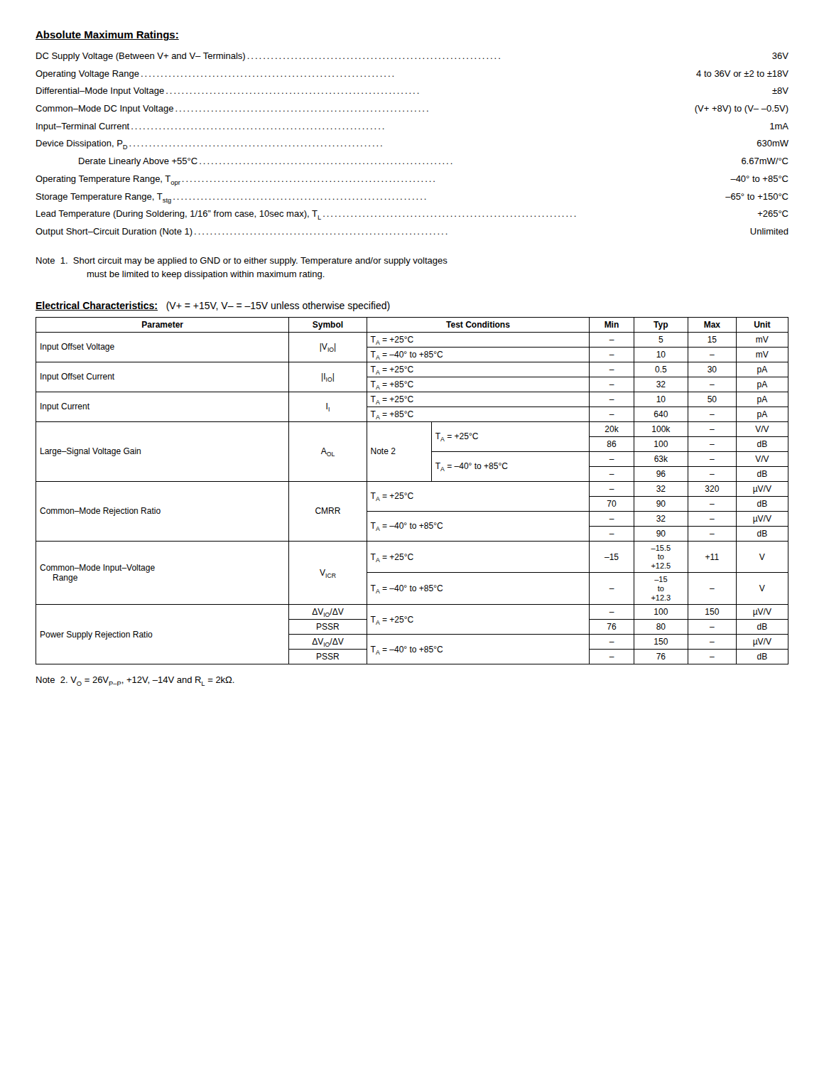Absolute Maximum Ratings:
DC Supply Voltage (Between V+ and V– Terminals) ................................................................ 36V
Operating Voltage Range ................................................................ 4 to 36V or ±2 to ±18V
Differential–Mode Input Voltage ................................................................ ±8V
Common–Mode DC Input Voltage ................................................................ (V+ +8V) to (V– –0.5V)
Input–Terminal Current ................................................................ 1mA
Device Dissipation, PD ................................................................ 630mW
Derate Linearly Above +55°C ................................................................ 6.67mW/°C
Operating Temperature Range, Topr ................................................................ –40° to +85°C
Storage Temperature Range, Tstg ................................................................ –65° to +150°C
Lead Temperature (During Soldering, 1/16” from case, 10sec max), TL ................................................................ +265°C
Output Short–Circuit Duration (Note 1) ................................................................ Unlimited
Note 1. Short circuit may be applied to GND or to either supply. Temperature and/or supply voltages must be limited to keep dissipation within maximum rating.
Electrical Characteristics: (V+ = +15V, V– = –15V unless otherwise specified)
| Parameter | Symbol | Test Conditions | Min | Typ | Max | Unit |
| --- | --- | --- | --- | --- | --- | --- |
| Input Offset Voltage | /V IO / | T A = +25°C | – | 5 | 15 | mV |
| T A = –40° to +85°C | – | 10 | – | mV |
| Input Offset Current | /I IO / | T A = +25°C | – | 0.5 | 30 | pA |
| T A = +85°C | – | 32 | – | pA |
| Input Current | I I | T A = +25°C | – | 10 | 50 | pA |
| T A = +85°C | – | 640 | – | pA |
| Large–Signal Voltage Gain | A OL | Note 2 | T A = +25°C | 20k | 100k | – | V/V |
| 86 | 100 | – | dB |
| T A = –40° to +85°C | – | 63k | – | V/V |
| – | 96 | – | dB |
| Common–Mode Rejection Ratio | CMRR | T A = +25°C | – | 32 | 320 | µV/V |
| 70 | 90 | – | dB |
| T A = –40° to +85°C | – | 32 | – | µV/V |
| – | 90 | – | dB |
| Common–Mode Input–Voltage Range | V ICR | T A = +25°C | –15 | –15.5 to +12.5 | +11 | V |
| T A = –40° to +85°C | – | –15 to +12.3 | – | V |
| Power Supply Rejection Ratio | ΔV IO /ΔV | T A = +25°C | – | 100 | 150 | µV/V |
| PSSR | 76 | 80 | – | dB |
| ΔV IO /ΔV | T A = –40° to +85°C | – | 150 | – | µV/V |
| PSSR | – | 76 | – | dB |
Note 2. VO = 26VP–P, +12V, –14V and RL = 2kΩ.